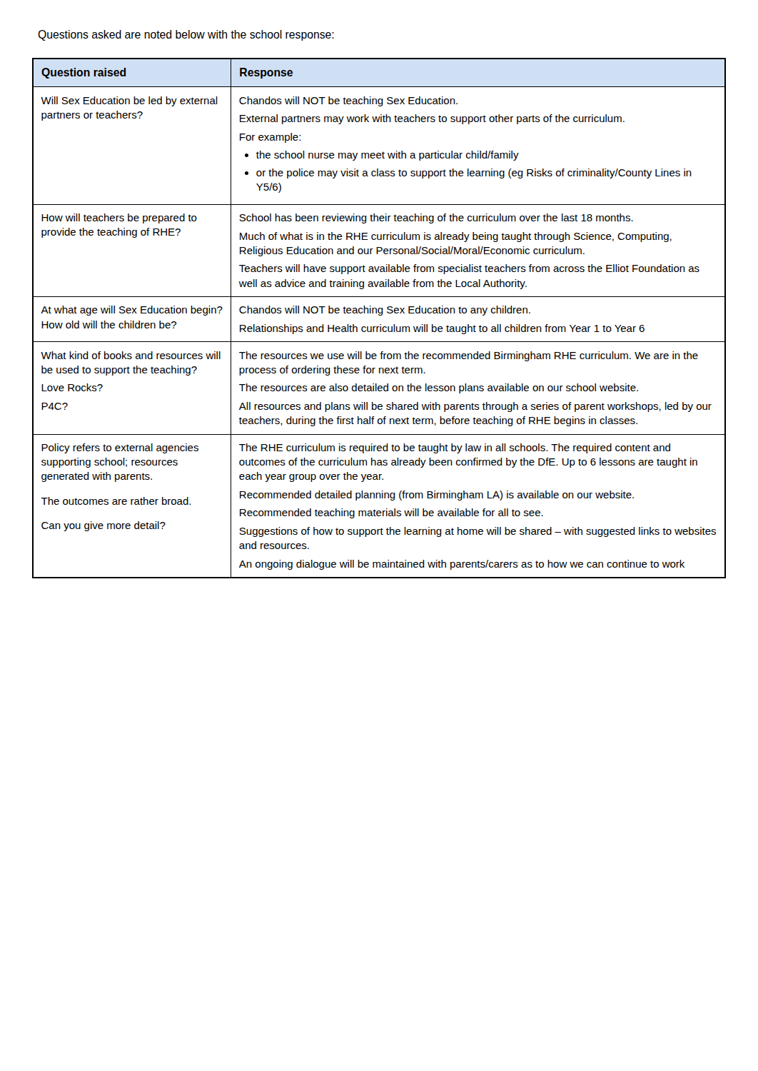Questions asked are noted below with the school response:
| Question raised | Response |
| --- | --- |
| Will Sex Education be led by external partners or teachers? | Chandos will NOT be teaching Sex Education. External partners may work with teachers to support other parts of the curriculum. For example: the school nurse may meet with a particular child/family or the police may visit a class to support the learning (eg Risks of criminality/County Lines in Y5/6) |
| How will teachers be prepared to provide the teaching of RHE? | School has been reviewing their teaching of the curriculum over the last 18 months. Much of what is in the RHE curriculum is already being taught through Science, Computing, Religious Education and our Personal/Social/Moral/Economic curriculum. Teachers will have support available from specialist teachers from across the Elliot Foundation as well as advice and training available from the Local Authority. |
| At what age will Sex Education begin? How old will the children be? | Chandos will NOT be teaching Sex Education to any children. Relationships and Health curriculum will be taught to all children from Year 1 to Year 6 |
| What kind of books and resources will be used to support the teaching? Love Rocks? P4C? | The resources we use will be from the recommended Birmingham RHE curriculum. We are in the process of ordering these for next term. The resources are also detailed on the lesson plans available on our school website. All resources and plans will be shared with parents through a series of parent workshops, led by our teachers, during the first half of next term, before teaching of RHE begins in classes. |
| Policy refers to external agencies supporting school; resources generated with parents. The outcomes are rather broad. Can you give more detail? | The RHE curriculum is required to be taught by law in all schools. The required content and outcomes of the curriculum has already been confirmed by the DfE. Up to 6 lessons are taught in each year group over the year. Recommended detailed planning (from Birmingham LA) is available on our website. Recommended teaching materials will be available for all to see. Suggestions of how to support the learning at home will be shared – with suggested links to websites and resources. An ongoing dialogue will be maintained with parents/carers as to how we can continue to work |